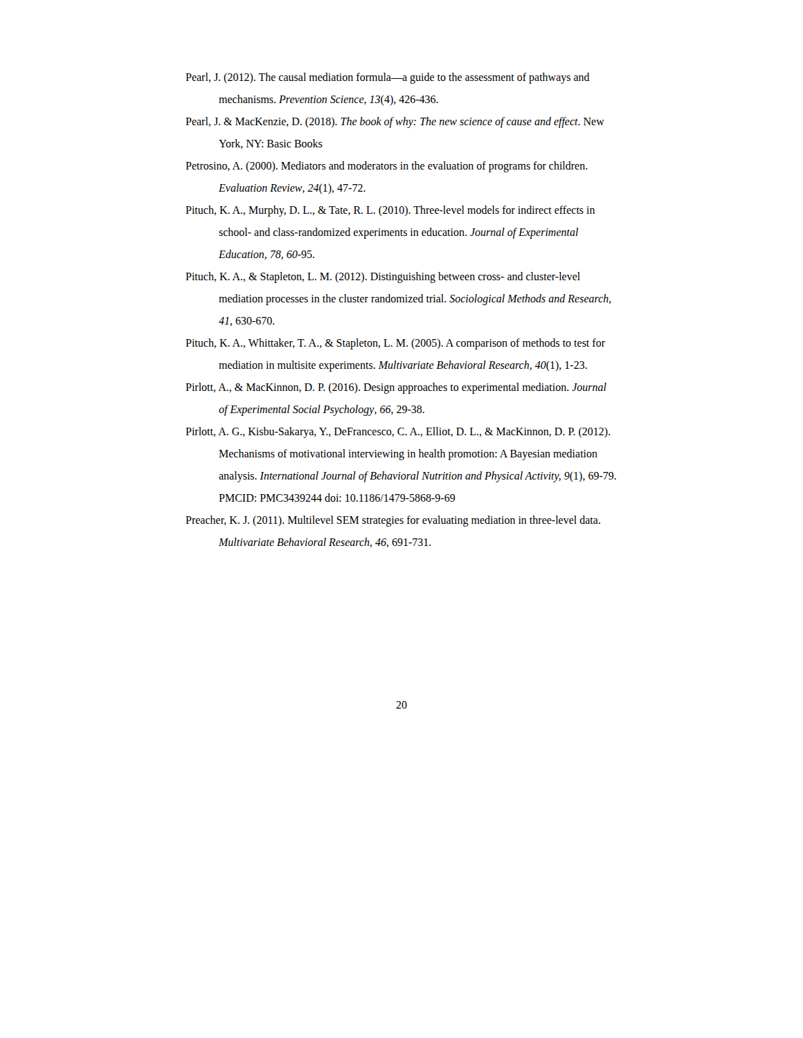Pearl, J. (2012). The causal mediation formula—a guide to the assessment of pathways and mechanisms. Prevention Science, 13(4), 426-436.
Pearl, J. & MacKenzie, D. (2018). The book of why: The new science of cause and effect. New York, NY: Basic Books
Petrosino, A. (2000). Mediators and moderators in the evaluation of programs for children. Evaluation Review, 24(1), 47-72.
Pituch, K. A., Murphy, D. L., & Tate, R. L. (2010). Three-level models for indirect effects in school- and class-randomized experiments in education. Journal of Experimental Education, 78, 60-95.
Pituch, K. A., & Stapleton, L. M. (2012). Distinguishing between cross- and cluster-level mediation processes in the cluster randomized trial. Sociological Methods and Research, 41, 630-670.
Pituch, K. A., Whittaker, T. A., & Stapleton, L. M. (2005). A comparison of methods to test for mediation in multisite experiments. Multivariate Behavioral Research, 40(1), 1-23.
Pirlott, A., & MacKinnon, D. P. (2016). Design approaches to experimental mediation. Journal of Experimental Social Psychology, 66, 29-38.
Pirlott, A. G., Kisbu-Sakarya, Y., DeFrancesco, C. A., Elliot, D. L., & MacKinnon, D. P. (2012). Mechanisms of motivational interviewing in health promotion: A Bayesian mediation analysis. International Journal of Behavioral Nutrition and Physical Activity, 9(1), 69-79. PMCID: PMC3439244 doi: 10.1186/1479-5868-9-69
Preacher, K. J. (2011). Multilevel SEM strategies for evaluating mediation in three-level data. Multivariate Behavioral Research, 46, 691-731.
20